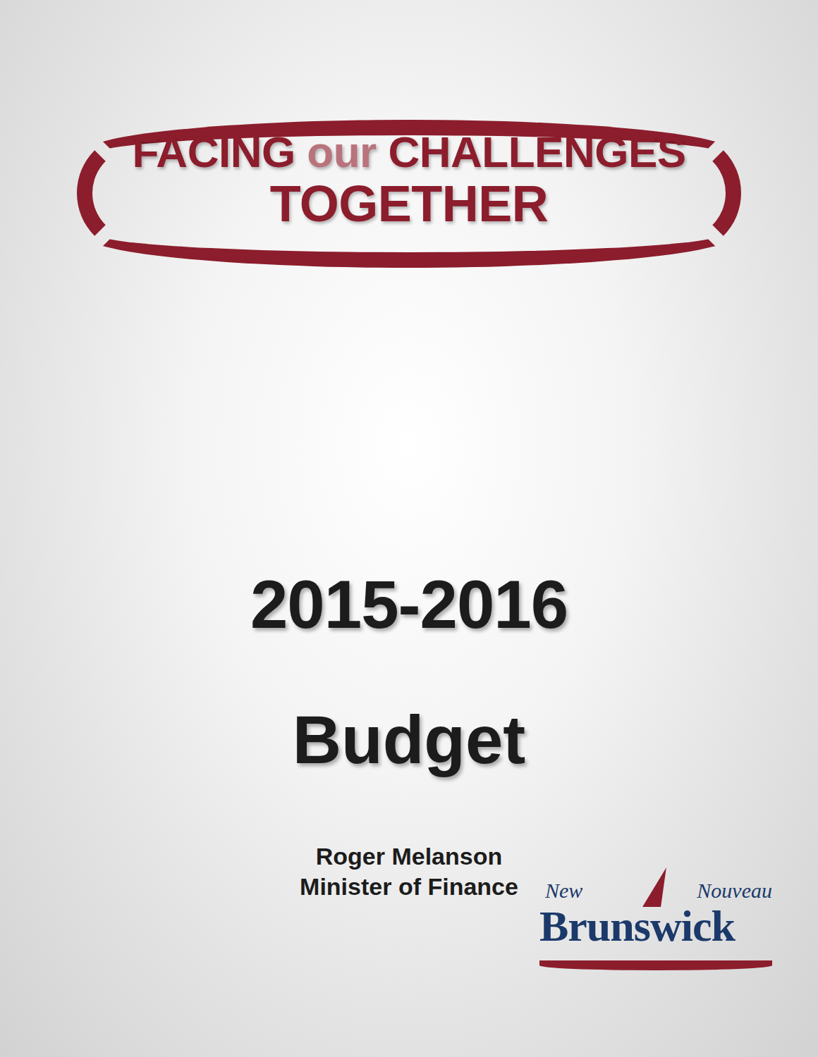Facing our Challenges Together
2015-2016
Budget
Roger Melanson
Minister of Finance
New Nouveau Brunswick